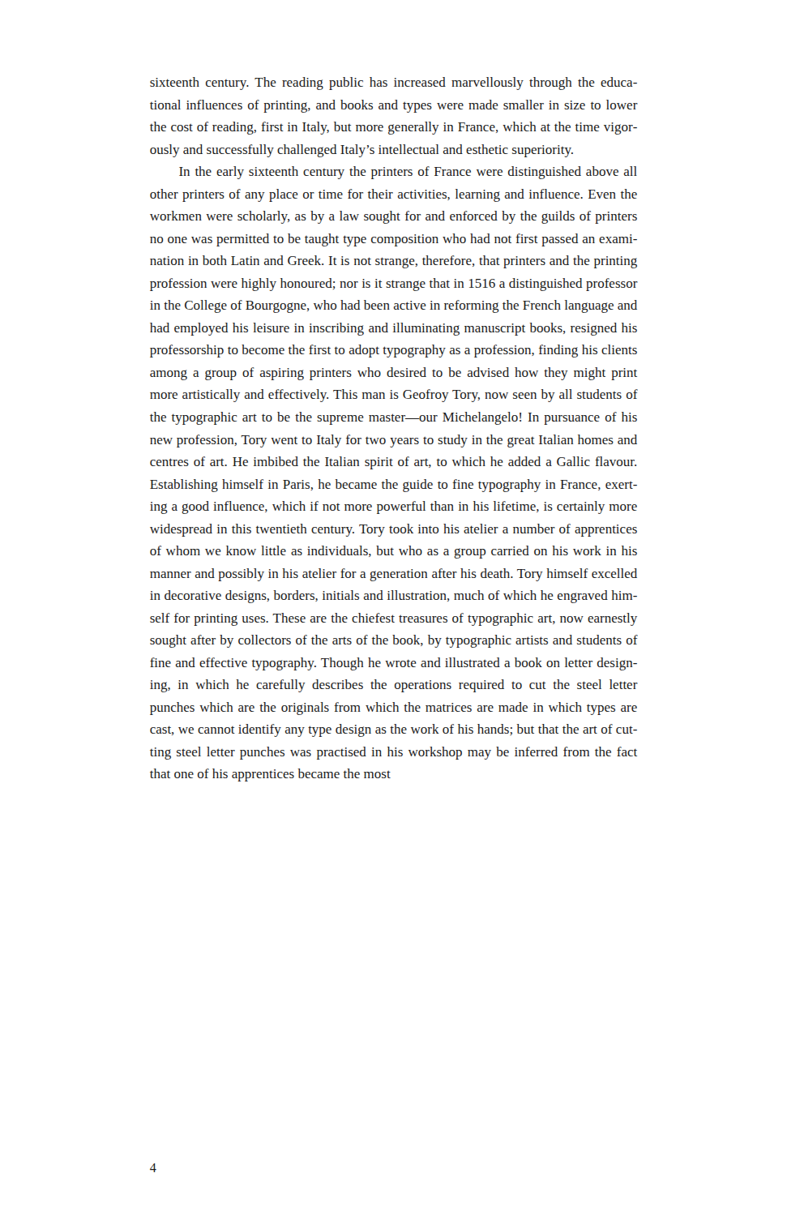sixteenth century. The reading public has increased marvellously through the educational influences of printing, and books and types were made smaller in size to lower the cost of reading, first in Italy, but more generally in France, which at the time vigorously and successfully challenged Italy’s intellectual and esthetic superiority.
In the early sixteenth century the printers of France were distinguished above all other printers of any place or time for their activities, learning and influence. Even the workmen were scholarly, as by a law sought for and enforced by the guilds of printers no one was permitted to be taught type composition who had not first passed an examination in both Latin and Greek. It is not strange, therefore, that printers and the printing profession were highly honoured; nor is it strange that in 1516 a distinguished professor in the College of Bourgogne, who had been active in reforming the French language and had employed his leisure in inscribing and illuminating manuscript books, resigned his professorship to become the first to adopt typography as a profession, finding his clients among a group of aspiring printers who desired to be advised how they might print more artistically and effectively. This man is Geofroy Tory, now seen by all students of the typographic art to be the supreme master—our Michelangelo! In pursuance of his new profession, Tory went to Italy for two years to study in the great Italian homes and centres of art. He imbibed the Italian spirit of art, to which he added a Gallic flavour. Establishing himself in Paris, he became the guide to fine typography in France, exerting a good influence, which if not more powerful than in his lifetime, is certainly more widespread in this twentieth century. Tory took into his atelier a number of apprentices of whom we know little as individuals, but who as a group carried on his work in his manner and possibly in his atelier for a generation after his death. Tory himself excelled in decorative designs, borders, initials and illustration, much of which he engraved himself for printing uses. These are the chiefest treasures of typographic art, now earnestly sought after by collectors of the arts of the book, by typographic artists and students of fine and effective typography. Though he wrote and illustrated a book on letter designing, in which he carefully describes the operations required to cut the steel letter punches which are the originals from which the matrices are made in which types are cast, we cannot identify any type design as the work of his hands; but that the art of cutting steel letter punches was practised in his workshop may be inferred from the fact that one of his apprentices became the most
4